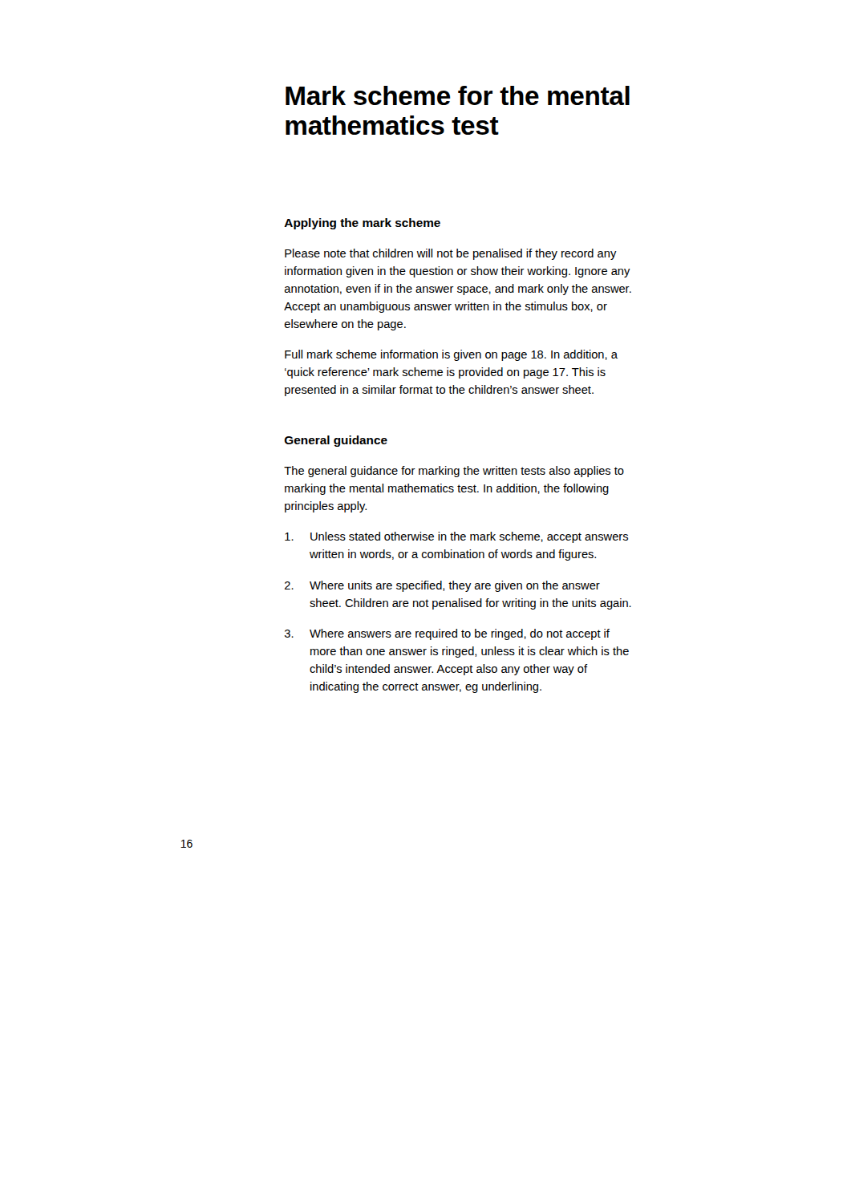Mark scheme for the mental
mathematics test
Applying the mark scheme
Please note that children will not be penalised if they record any information given in the question or show their working. Ignore any annotation, even if in the answer space, and mark only the answer. Accept an unambiguous answer written in the stimulus box, or elsewhere on the page.
Full mark scheme information is given on page 18. In addition, a ‘quick reference’ mark scheme is provided on page 17. This is presented in a similar format to the children’s answer sheet.
General guidance
The general guidance for marking the written tests also applies to marking the mental mathematics test. In addition, the following principles apply.
Unless stated otherwise in the mark scheme, accept answers written in words, or a combination of words and figures.
Where units are specified, they are given on the answer sheet. Children are not penalised for writing in the units again.
Where answers are required to be ringed, do not accept if more than one answer is ringed, unless it is clear which is the child’s intended answer. Accept also any other way of indicating the correct answer, eg underlining.
16